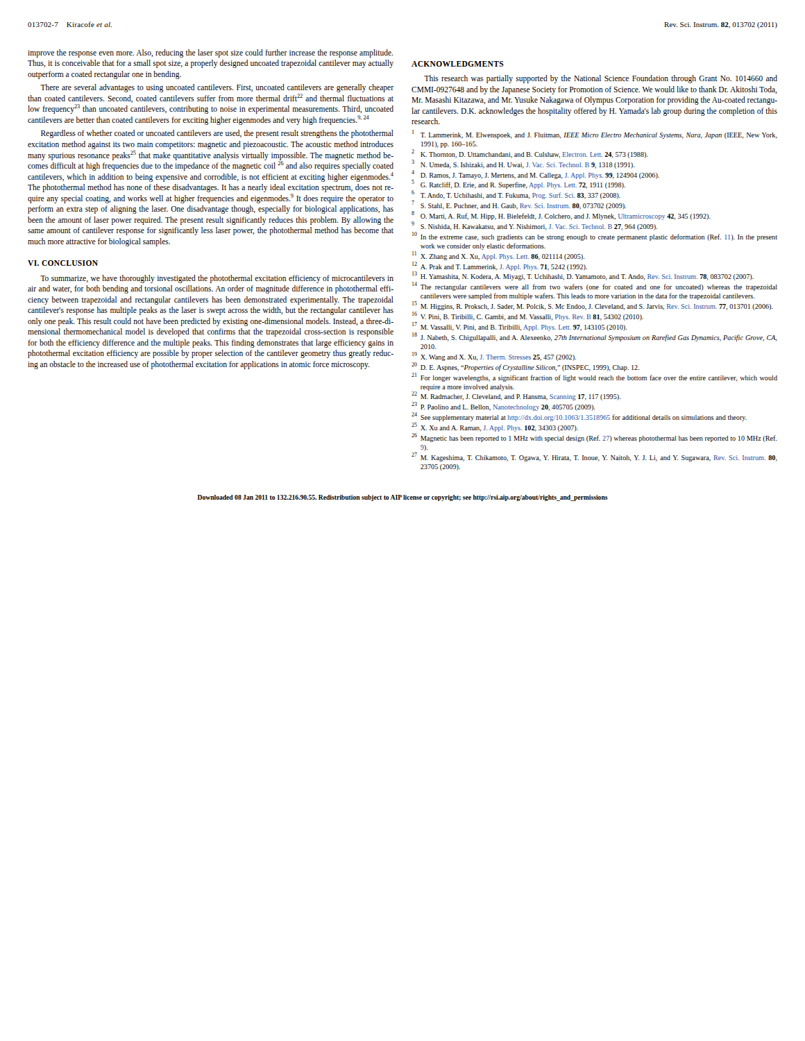013702-7 Kiracofe et al.
Rev. Sci. Instrum. 82, 013702 (2011)
improve the response even more. Also, reducing the laser spot size could further increase the response amplitude. Thus, it is conceivable that for a small spot size, a properly designed uncoated trapezoidal cantilever may actually outperform a coated rectangular one in bending.
There are several advantages to using uncoated cantilevers. First, uncoated cantilevers are generally cheaper than coated cantilevers. Second, coated cantilevers suffer from more thermal drift22 and thermal fluctuations at low frequency23 than uncoated cantilevers, contributing to noise in experimental measurements. Third, uncoated cantilevers are better than coated cantilevers for exciting higher eigenmodes and very high frequencies.9, 24
Regardless of whether coated or uncoated cantilevers are used, the present result strengthens the photothermal excitation method against its two main competitors: magnetic and piezoacoustic. The acoustic method introduces many spurious resonance peaks25 that make quantitative analysis virtually impossible. The magnetic method becomes difficult at high frequencies due to the impedance of the magnetic coil 26 and also requires specially coated cantilevers, which in addition to being expensive and corrodible, is not efficient at exciting higher eigenmodes.4 The photothermal method has none of these disadvantages. It has a nearly ideal excitation spectrum, does not require any special coating, and works well at higher frequencies and eigenmodes.9 It does require the operator to perform an extra step of aligning the laser. One disadvantage though, especially for biological applications, has been the amount of laser power required. The present result significantly reduces this problem. By allowing the same amount of cantilever response for significantly less laser power, the photothermal method has become that much more attractive for biological samples.
VI. CONCLUSION
To summarize, we have thoroughly investigated the photothermal excitation efficiency of microcantilevers in air and water, for both bending and torsional oscillations. An order of magnitude difference in photothermal efficiency between trapezoidal and rectangular cantilevers has been demonstrated experimentally. The trapezoidal cantilever's response has multiple peaks as the laser is swept across the width, but the rectangular cantilever has only one peak. This result could not have been predicted by existing one-dimensional models. Instead, a three-dimensional thermomechanical model is developed that confirms that the trapezoidal cross-section is responsible for both the efficiency difference and the multiple peaks. This finding demonstrates that large efficiency gains in photothermal excitation efficiency are possible by proper selection of the cantilever geometry thus greatly reducing an obstacle to the increased use of photothermal excitation for applications in atomic force microscopy.
ACKNOWLEDGMENTS
This research was partially supported by the National Science Foundation through Grant No. 1014660 and CMMI-0927648 and by the Japanese Society for Promotion of Science. We would like to thank Dr. Akitoshi Toda, Mr. Masashi Kitazawa, and Mr. Yusuke Nakagawa of Olympus Corporation for providing the Au-coated rectangular cantilevers. D.K. acknowledges the hospitality offered by H. Yamada's lab group during the completion of this research.
T. Lammerink, M. Elwenspoek, and J. Fluitman, IEEE Micro Electro Mechanical Systems, Nara, Japan (IEEE, New York, 1991), pp. 160–165.
K. Thornton, D. Uttamchandani, and B. Culshaw, Electron. Lett. 24, 573 (1988).
N. Umeda, S. Ishizaki, and H. Uwai, J. Vac. Sci. Technol. B 9, 1318 (1991).
D. Ramos, J. Tamayo, J. Mertens, and M. Callega, J. Appl. Phys. 99, 124904 (2006).
G. Ratcliff, D. Erie, and R. Superfine, Appl. Phys. Lett. 72, 1911 (1998).
T. Ando, T. Uchihashi, and T. Fukuma, Prog. Surf. Sci. 83, 337 (2008).
S. Stahl, E. Puchner, and H. Gaub, Rev. Sci. Instrum. 80, 073702 (2009).
O. Marti, A. Ruf, M. Hipp, H. Bielefeldt, J. Colchero, and J. Mlynek, Ultramicroscopy 42, 345 (1992).
S. Nishida, H. Kawakatsu, and Y. Nishimori, J. Vac. Sci. Technol. B 27, 964 (2009).
In the extreme case, such gradients can be strong enough to create permanent plastic deformation (Ref. 11). In the present work we consider only elastic deformations.
X. Zhang and X. Xu, Appl. Phys. Lett. 86, 021114 (2005).
A. Prak and T. Lammerink, J. Appl. Phys. 71, 5242 (1992).
H. Yamashita, N. Kodera, A. Miyagi, T. Uchihashi, D. Yamamoto, and T. Ando, Rev. Sci. Instrum. 78, 083702 (2007).
The rectangular cantilevers were all from two wafers (one for coated and one for uncoated) whereas the trapezoidal cantilevers were sampled from multiple wafers. This leads to more variation in the data for the trapezoidal cantilevers.
M. Higgins, R. Proksch, J. Sader, M. Polcik, S. Mc Endoo, J. Cleveland, and S. Jarvis, Rev. Sci. Instrum. 77, 013701 (2006).
V. Pini, B. Tiribilli, C. Gambi, and M. Vassalli, Phys. Rev. B 81, 54302 (2010).
M. Vassalli, V. Pini, and B. Tiribilli, Appl. Phys. Lett. 97, 143105 (2010).
J. Nabeth, S. Chigullapalli, and A. Alexeenko, 27th International Symposium on Rarefied Gas Dynamics, Pacific Grove, CA, 2010.
X. Wang and X. Xu, J. Therm. Stresses 25, 457 (2002).
D. E. Aspnes, “Properties of Crystalline Silicon,” (INSPEC, 1999), Chap. 12.
For longer wavelengths, a significant fraction of light would reach the bottom face over the entire cantilever, which would require a more involved analysis.
M. Radmacher, J. Cleveland, and P. Hansma, Scanning 17, 117 (1995).
P. Paolino and L. Bellon, Nanotechnology 20, 405705 (2009).
See supplementary material at http://dx.doi.org/10.1063/1.3518965 for additional details on simulations and theory.
X. Xu and A. Raman, J. Appl. Phys. 102, 34303 (2007).
Magnetic has been reported to 1 MHz with special design (Ref. 27) whereas photothermal has been reported to 10 MHz (Ref. 9).
M. Kageshima, T. Chikamoto, T. Ogawa, Y. Hirata, T. Inoue, Y. Naitoh, Y. J. Li, and Y. Sugawara, Rev. Sci. Instrum. 80, 23705 (2009).
Downloaded 08 Jan 2011 to 132.216.90.55. Redistribution subject to AIP license or copyright; see http://rsi.aip.org/about/rights_and_permissions